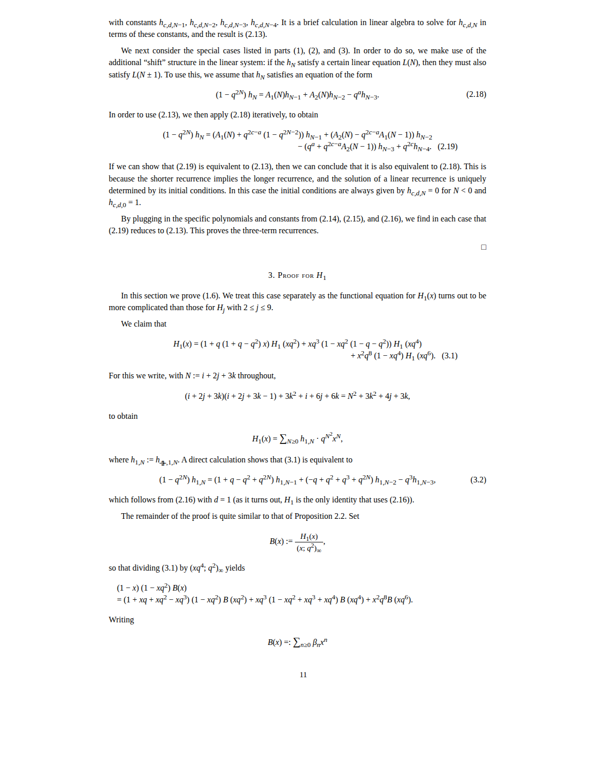with constants hc,d,N−1, hc,d,N−2, hc,d,N−3, hc,d,N−4. It is a brief calculation in linear algebra to solve for hc,d,N in terms of these constants, and the result is (2.13).
We next consider the special cases listed in parts (1), (2), and (3). In order to do so, we make use of the additional “shift” structure in the linear system: if the hN satisfy a certain linear equation L(N), then they must also satisfy L(N ± 1). To use this, we assume that hN satisfies an equation of the form
(1 − q2N) hN = A1(N)hN−1 + A2(N)hN−2 − qa hN−3. (2.18)
In order to use (2.13), we then apply (2.18) iteratively, to obtain
(1 − q2N) hN = (A1(N) + q2c−a (1 − q2N−2)) hN−1 + (A2(N) − q2c−aA1(N − 1)) hN−2 − (qa + q2c−aA2(N − 1)) hN−3 + q2chN−4. (2.19)
If we can show that (2.19) is equivalent to (2.13), then we can conclude that it is also equivalent to (2.18). This is because the shorter recurrence implies the longer recurrence, and the solution of a linear recurrence is uniquely determined by its initial conditions. In this case the initial conditions are always given by hc,d,N = 0 for N < 0 and hc,d,0 = 1.
By plugging in the specific polynomials and constants from (2.14), (2.15), and (2.16), we find in each case that (2.19) reduces to (2.13). This proves the three-term recurrences.
□
3. Proof for H1
In this section we prove (1.6). We treat this case separately as the functional equation for H1(x) turns out to be more complicated than those for Hj with 2 ≤ j ≤ 9.
We claim that
H1(x) = (1 + q (1 + q − q2) x) H1 (xq2) + xq3 (1 − xq2 (1 − q − q2)) H1 (xq4) + x2q8 (1 − xq4) H1 (xq6). (3.1)
For this we write, with N := i + 2j + 3k throughout,
(i + 2j + 3k)(i + 2j + 3k − 1) + 3k2 + i + 6j + 6k = N2 + 3k2 + 4j + 3k,
to obtain
H1(x) = ∑N≥0 h1,N · qN2xN,
where h1,N := h52,1,N. A direct calculation shows that (3.1) is equivalent to
(1 − q2N) h1,N = (1 + q − q2 + q2N) h1,N−1 + (−q + q2 + q3 + q2N) h1,N−2 − q3h1,N−3, (3.2)
which follows from (2.16) with d = 1 (as it turns out, H1 is the only identity that uses (2.16)).
The remainder of the proof is quite similar to that of Proposition 2.2. Set
B(x) := H1(x)(x; q2)∞,
so that dividing (3.1) by (xq4; q2)∞ yields
(1 − x) (1 − xq2) B(x) = (1 + xq + xq2 − xq3) (1 − xq2) B (xq2) + xq3 (1 − xq2 + xq3 + xq4) B (xq4) + x2q8B (xq6).
Writing
B(x) =: ∑n≥0 βnxn
11